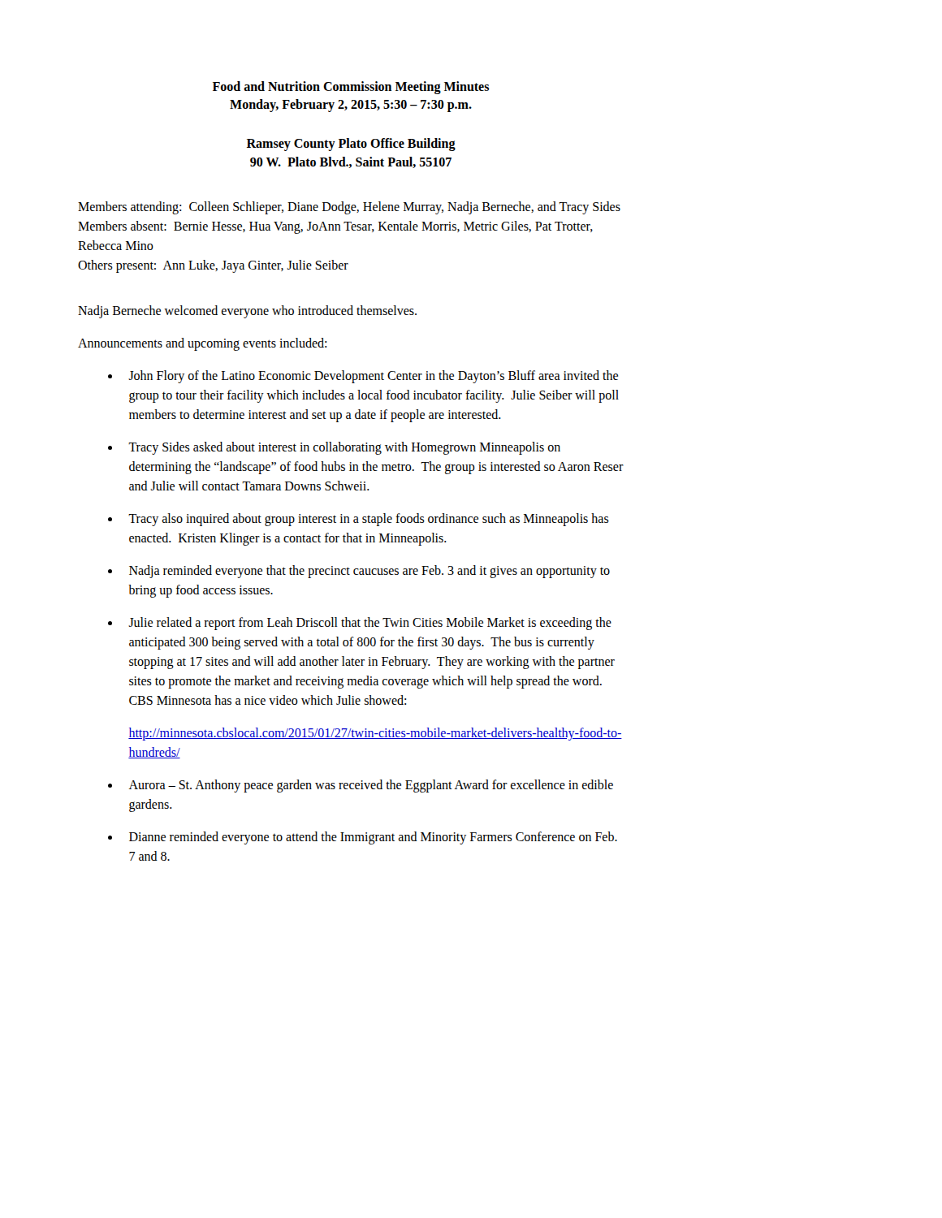Food and Nutrition Commission Meeting Minutes
Monday, February 2, 2015, 5:30 – 7:30 p.m.
Ramsey County Plato Office Building
90 W. Plato Blvd., Saint Paul, 55107
Members attending: Colleen Schlieper, Diane Dodge, Helene Murray, Nadja Berneche, and Tracy Sides
Members absent: Bernie Hesse, Hua Vang, JoAnn Tesar, Kentale Morris, Metric Giles, Pat Trotter, Rebecca Mino
Others present: Ann Luke, Jaya Ginter, Julie Seiber
Nadja Berneche welcomed everyone who introduced themselves.
Announcements and upcoming events included:
John Flory of the Latino Economic Development Center in the Dayton’s Bluff area invited the group to tour their facility which includes a local food incubator facility. Julie Seiber will poll members to determine interest and set up a date if people are interested.
Tracy Sides asked about interest in collaborating with Homegrown Minneapolis on determining the “landscape” of food hubs in the metro. The group is interested so Aaron Reser and Julie will contact Tamara Downs Schweii.
Tracy also inquired about group interest in a staple foods ordinance such as Minneapolis has enacted. Kristen Klinger is a contact for that in Minneapolis.
Nadja reminded everyone that the precinct caucuses are Feb. 3 and it gives an opportunity to bring up food access issues.
Julie related a report from Leah Driscoll that the Twin Cities Mobile Market is exceeding the anticipated 300 being served with a total of 800 for the first 30 days. The bus is currently stopping at 17 sites and will add another later in February. They are working with the partner sites to promote the market and receiving media coverage which will help spread the word. CBS Minnesota has a nice video which Julie showed:
http://minnesota.cbslocal.com/2015/01/27/twin-cities-mobile-market-delivers-healthy-food-to-hundreds/
Aurora – St. Anthony peace garden was received the Eggplant Award for excellence in edible gardens.
Dianne reminded everyone to attend the Immigrant and Minority Farmers Conference on Feb. 7 and 8.